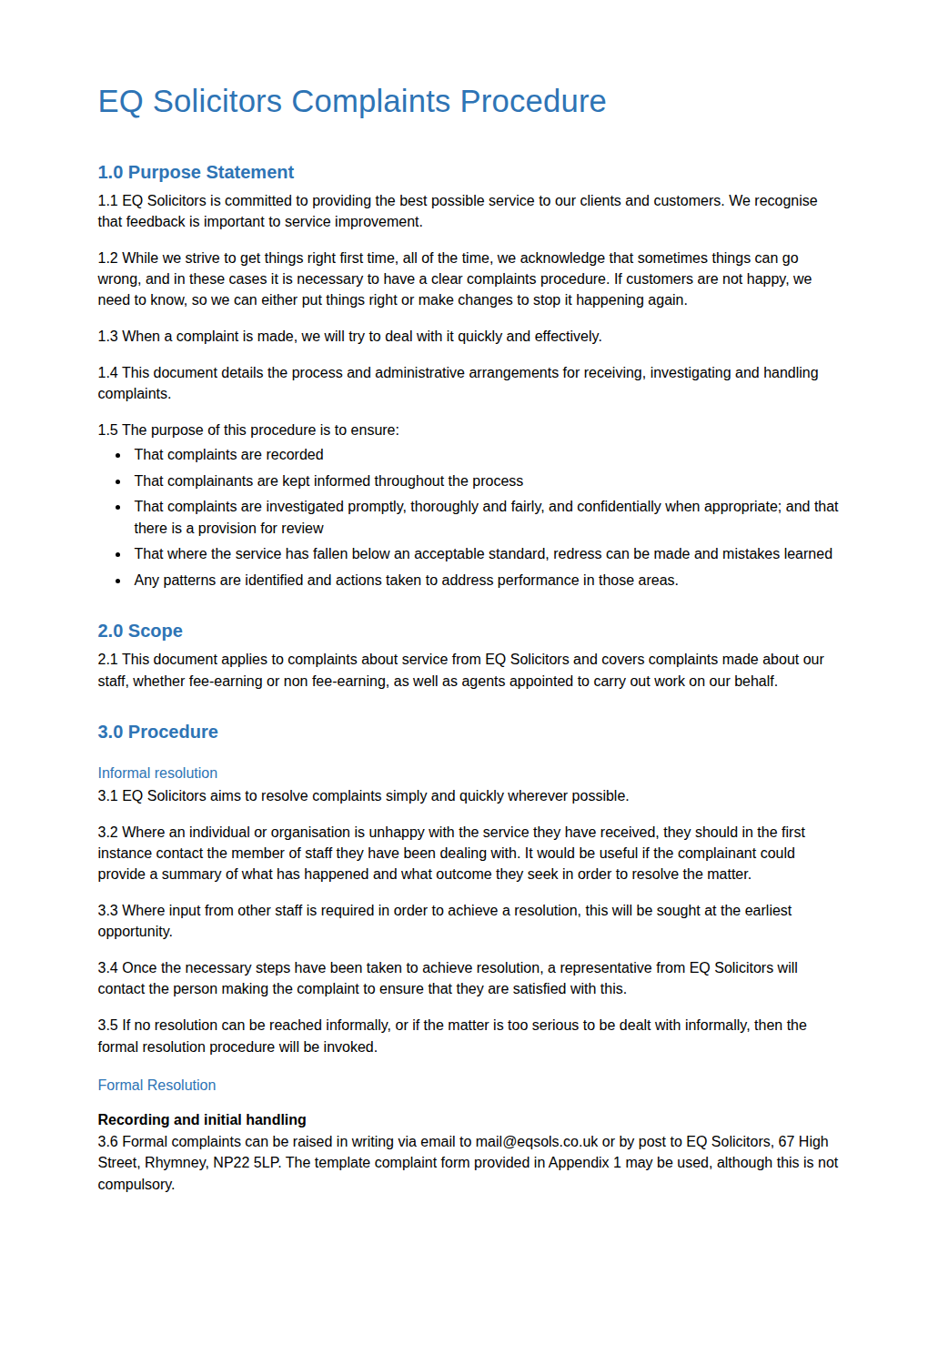EQ Solicitors Complaints Procedure
1.0 Purpose Statement
1.1 EQ Solicitors is committed to providing the best possible service to our clients and customers. We recognise that feedback is important to service improvement.
1.2 While we strive to get things right first time, all of the time, we acknowledge that sometimes things can go wrong, and in these cases it is necessary to have a clear complaints procedure. If customers are not happy, we need to know, so we can either put things right or make changes to stop it happening again.
1.3 When a complaint is made, we will try to deal with it quickly and effectively.
1.4 This document details the process and administrative arrangements for receiving, investigating and handling complaints.
1.5 The purpose of this procedure is to ensure:
That complaints are recorded
That complainants are kept informed throughout the process
That complaints are investigated promptly, thoroughly and fairly, and confidentially when appropriate; and that there is a provision for review
That where the service has fallen below an acceptable standard, redress can be made and mistakes learned
Any patterns are identified and actions taken to address performance in those areas.
2.0 Scope
2.1 This document applies to complaints about service from EQ Solicitors and covers complaints made about our staff, whether fee-earning or non fee-earning, as well as agents appointed to carry out work on our behalf.
3.0 Procedure
Informal resolution
3.1 EQ Solicitors aims to resolve complaints simply and quickly wherever possible.
3.2 Where an individual or organisation is unhappy with the service they have received, they should in the first instance contact the member of staff they have been dealing with. It would be useful if the complainant could provide a summary of what has happened and what outcome they seek in order to resolve the matter.
3.3 Where input from other staff is required in order to achieve a resolution, this will be sought at the earliest opportunity.
3.4 Once the necessary steps have been taken to achieve resolution, a representative from EQ Solicitors will contact the person making the complaint to ensure that they are satisfied with this.
3.5 If no resolution can be reached informally, or if the matter is too serious to be dealt with informally, then the formal resolution procedure will be invoked.
Formal Resolution
Recording and initial handling
3.6 Formal complaints can be raised in writing via email to mail@eqsols.co.uk or by post to EQ Solicitors, 67 High Street, Rhymney, NP22 5LP. The template complaint form provided in Appendix 1 may be used, although this is not compulsory.